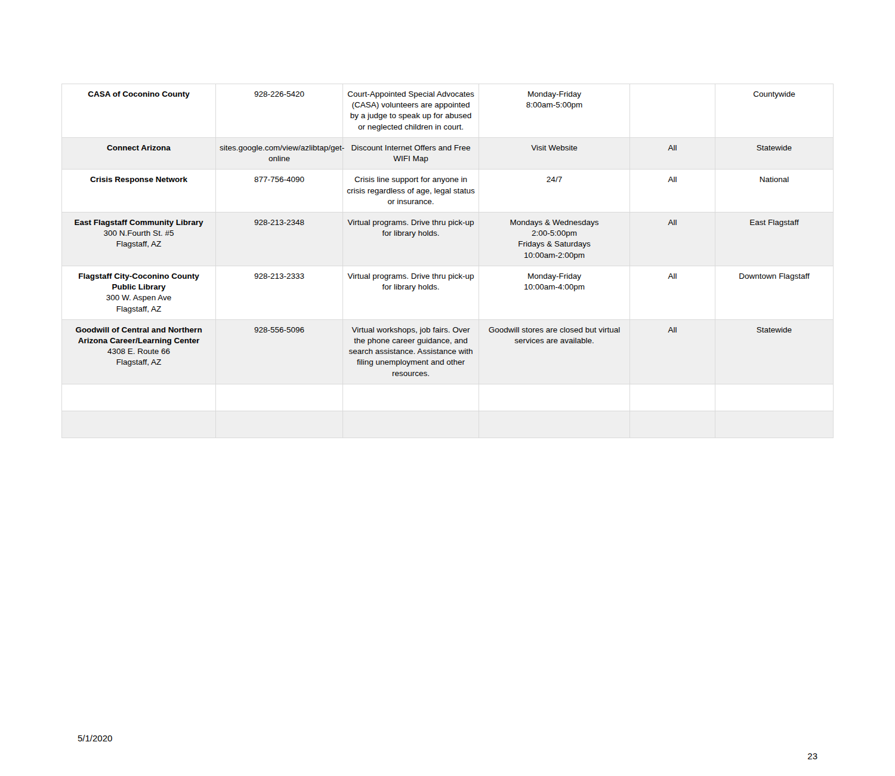| CASA of Coconino County | 928-226-5420 | Court-Appointed Special Advocates (CASA) volunteers are appointed by a judge to speak up for abused or neglected children in court. | Monday-Friday 8:00am-5:00pm | | Countywide |
| Connect Arizona | sites.google.com/view/azlibtap/get-online | Discount Internet Offers and Free WIFI Map | Visit Website | All | Statewide |
| Crisis Response Network | 877-756-4090 | Crisis line support for anyone in crisis regardless of age, legal status or insurance. | 24/7 | All | National |
| East Flagstaff Community Library 300 N.Fourth St. #5 Flagstaff, AZ | 928-213-2348 | Virtual programs. Drive thru pick-up for library holds. | Mondays & Wednesdays 2:00-5:00pm Fridays & Saturdays 10:00am-2:00pm | All | East Flagstaff |
| Flagstaff City-Coconino County Public Library 300 W. Aspen Ave Flagstaff, AZ | 928-213-2333 | Virtual programs. Drive thru pick-up for library holds. | Monday-Friday 10:00am-4:00pm | All | Downtown Flagstaff |
| Goodwill of Central and Northern Arizona Career/Learning Center 4308 E. Route 66 Flagstaff, AZ | 928-556-5096 | Virtual workshops, job fairs. Over the phone career guidance, and search assistance. Assistance with filing unemployment and other resources. | Goodwill stores are closed but virtual services are available. | All | Statewide |
5/1/2020
23